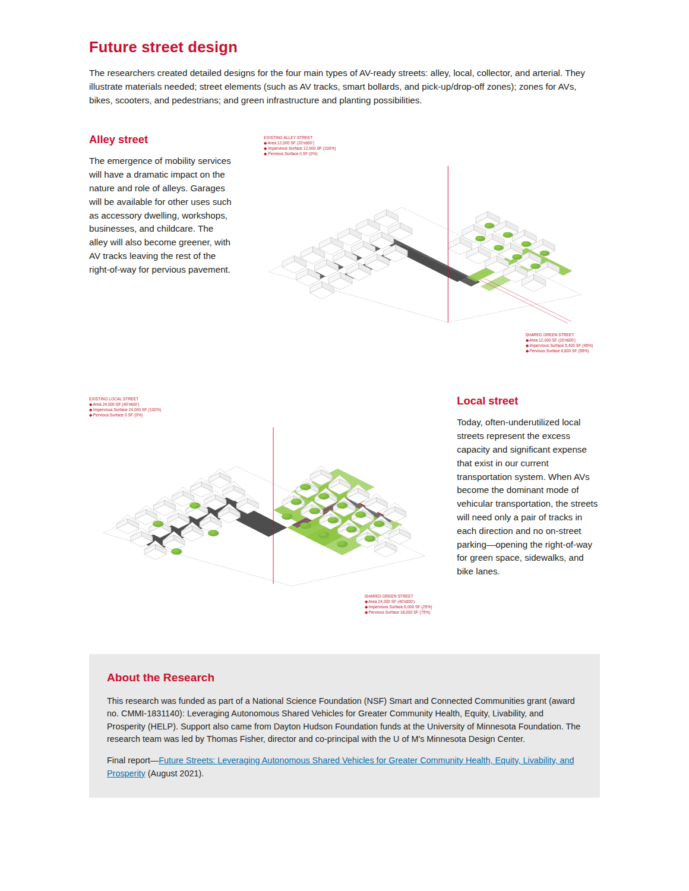Future street design
The researchers created detailed designs for the four main types of AV-ready streets: alley, local, collector, and arterial. They illustrate materials needed; street elements (such as AV tracks, smart bollards, and pick-up/drop-off zones); zones for AVs, bikes, scooters, and pedestrians; and green infrastructure and planting possibilities.
Alley street
The emergence of mobility services will have a dramatic impact on the nature and role of alleys. Garages will be available for other uses such as accessory dwelling, workshops, businesses, and childcare. The alley will also become greener, with AV tracks leaving the rest of the right-of-way for pervious pavement.
EXISTING ALLEY STREET
◆ Area 12,000 SF (20'x600')
◆ Impervious Surface 12,000 SF (100%)
◆ Pervious Surface 0 SF (0%)
SHARED GREEN STREET
◆ Area 12,000 SF (20'x600')
◆ Impervious Surface 5,400 SF (45%)
◆ Pervious Surface 6,600 SF (55%)
Local street
Today, often-underutilized local streets represent the excess capacity and significant expense that exist in our current transportation system. When AVs become the dominant mode of vehicular transportation, the streets will need only a pair of tracks in each direction and no on-street parking—opening the right-of-way for green space, sidewalks, and bike lanes.
EXISTING LOCAL STREET
◆ Area 24,000 SF (40'x600')
◆ Impervious Surface 24,000 SF (100%)
◆ Pervious Surface 0 SF (0%)
SHARED GREEN STREET
◆ Area 24,000 SF (40'x600')
◆ Impervious Surface 6,000 SF (25%)
◆ Pervious Surface 18,000 SF (75%)
About the Research
This research was funded as part of a National Science Foundation (NSF) Smart and Connected Communities grant (award no. CMMI-1831140): Leveraging Autonomous Shared Vehicles for Greater Community Health, Equity, Livability, and Prosperity (HELP). Support also came from Dayton Hudson Foundation funds at the University of Minnesota Foundation. The research team was led by Thomas Fisher, director and co-principal with the U of M's Minnesota Design Center.
Final report—Future Streets: Leveraging Autonomous Shared Vehicles for Greater Community Health, Equity, Livability, and Prosperity (August 2021).